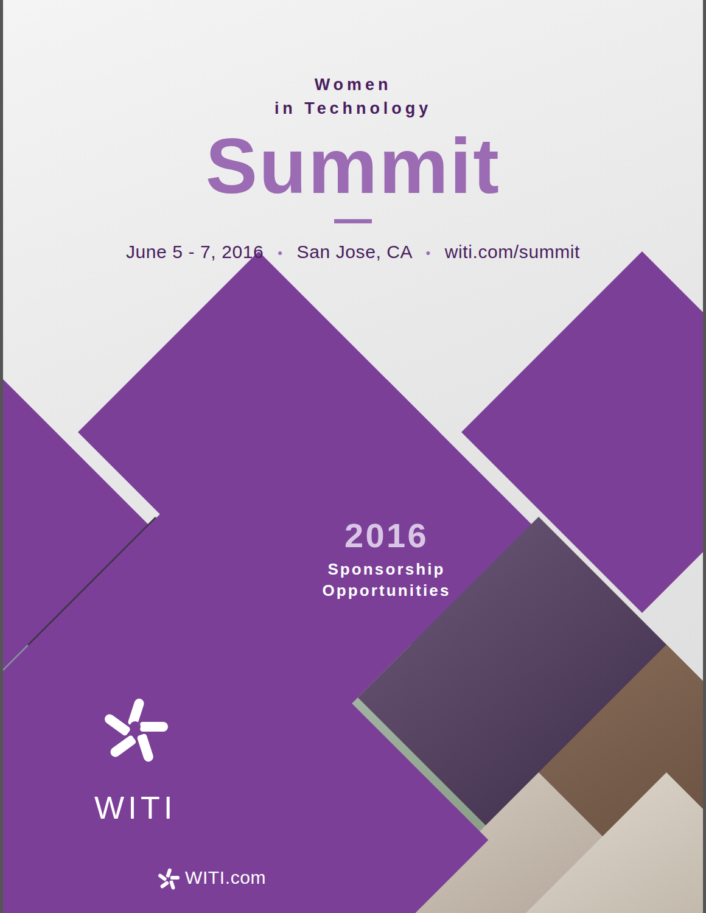Women
in Technology
Summit
June 5 - 7, 2016 • San Jose, CA • witi.com/summit
Speaker at podium with WITI.com signage
Group of attendees posing together
Two attendees smiling during a session
Attendee laughing in the audience
Attendees networking at round tables
Full ballroom of summit attendees
Attendee standing outdoors at the venue
Conference hall detail
Hand holding a pen at a table
2016 Sponsorship Opportunities
Summit
WITI.com
WITI